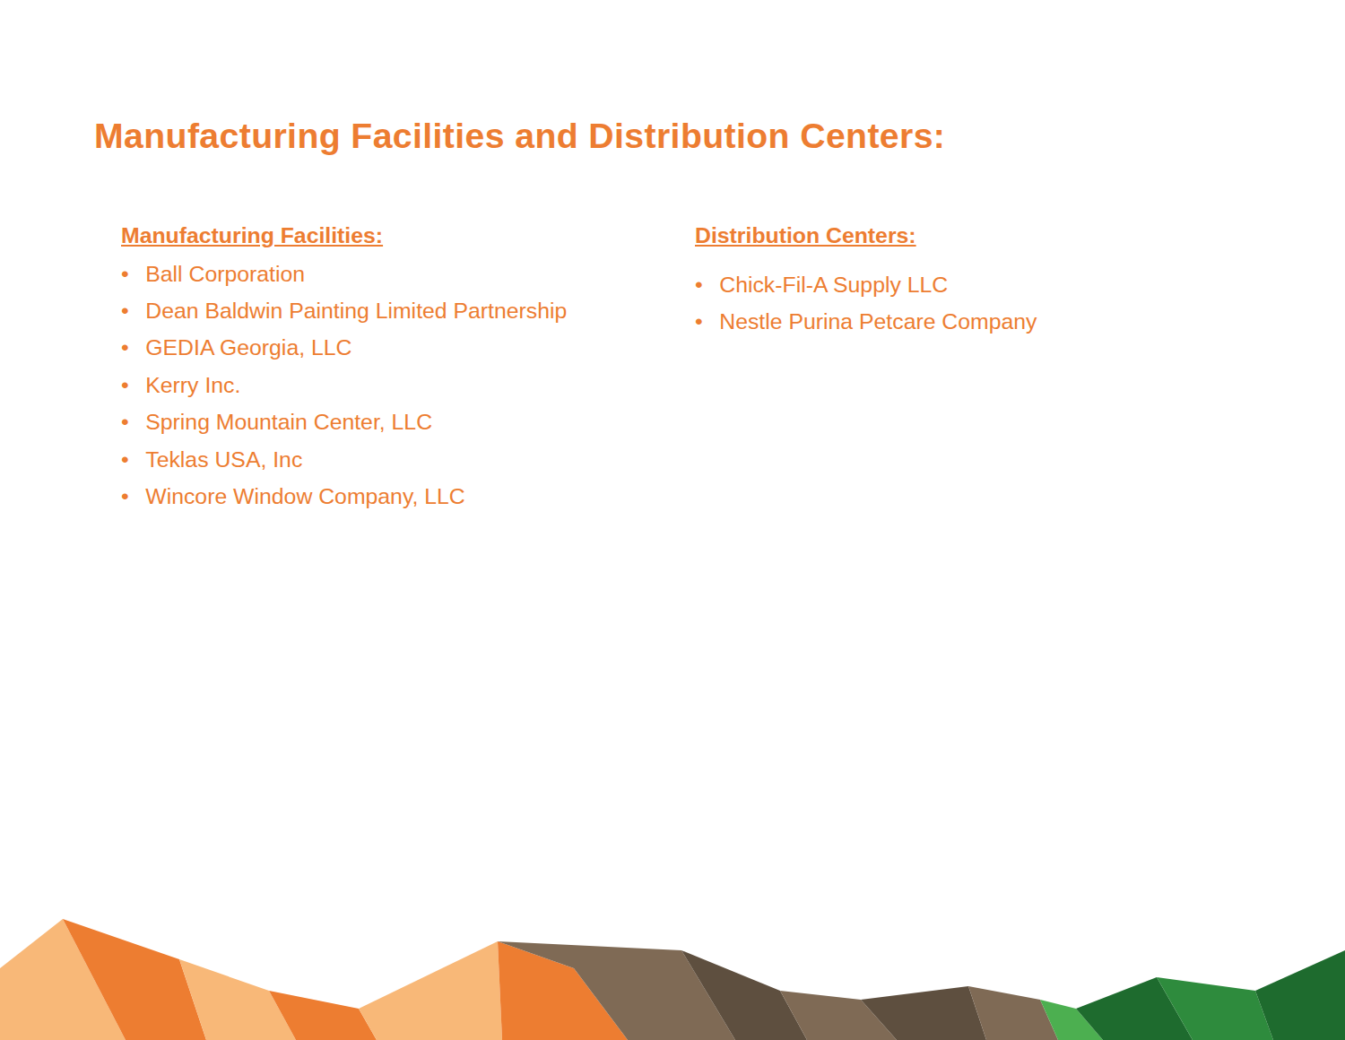Manufacturing Facilities and Distribution Centers:
Manufacturing Facilities:
Ball Corporation
Dean Baldwin Painting Limited Partnership
GEDIA Georgia, LLC
Kerry Inc.
Spring Mountain Center, LLC
Teklas USA, Inc
Wincore Window Company, LLC
Distribution Centers:
Chick-Fil-A Supply LLC
Nestle Purina Petcare Company